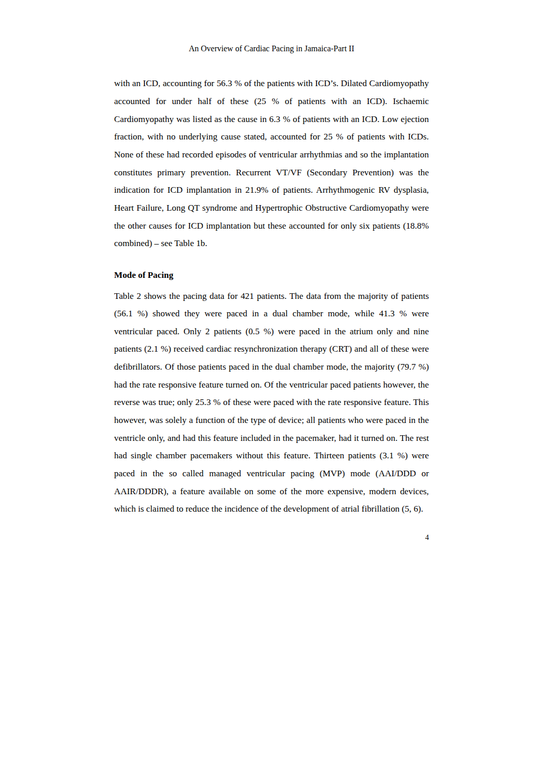An Overview of Cardiac Pacing in Jamaica-Part II
with an ICD, accounting for 56.3 % of the patients with ICD’s. Dilated Cardiomyopathy accounted for under half of these (25 % of patients with an ICD). Ischaemic Cardiomyopathy was listed as the cause in 6.3 % of patients with an ICD. Low ejection fraction, with no underlying cause stated, accounted for 25 % of patients with ICDs. None of these had recorded episodes of ventricular arrhythmias and so the implantation constitutes primary prevention. Recurrent VT/VF (Secondary Prevention) was the indication for ICD implantation in 21.9% of patients. Arrhythmogenic RV dysplasia, Heart Failure, Long QT syndrome and Hypertrophic Obstructive Cardiomyopathy were the other causes for ICD implantation but these accounted for only six patients (18.8% combined) – see Table 1b.
Mode of Pacing
Table 2 shows the pacing data for 421 patients. The data from the majority of patients (56.1 %) showed they were paced in a dual chamber mode, while 41.3 % were ventricular paced. Only 2 patients (0.5 %) were paced in the atrium only and nine patients (2.1 %) received cardiac resynchronization therapy (CRT) and all of these were defibrillators. Of those patients paced in the dual chamber mode, the majority (79.7 %) had the rate responsive feature turned on. Of the ventricular paced patients however, the reverse was true; only 25.3 % of these were paced with the rate responsive feature. This however, was solely a function of the type of device; all patients who were paced in the ventricle only, and had this feature included in the pacemaker, had it turned on. The rest had single chamber pacemakers without this feature. Thirteen patients (3.1 %) were paced in the so called managed ventricular pacing (MVP) mode (AAI/DDD or AAIR/DDDR), a feature available on some of the more expensive, modern devices, which is claimed to reduce the incidence of the development of atrial fibrillation (5, 6).
4